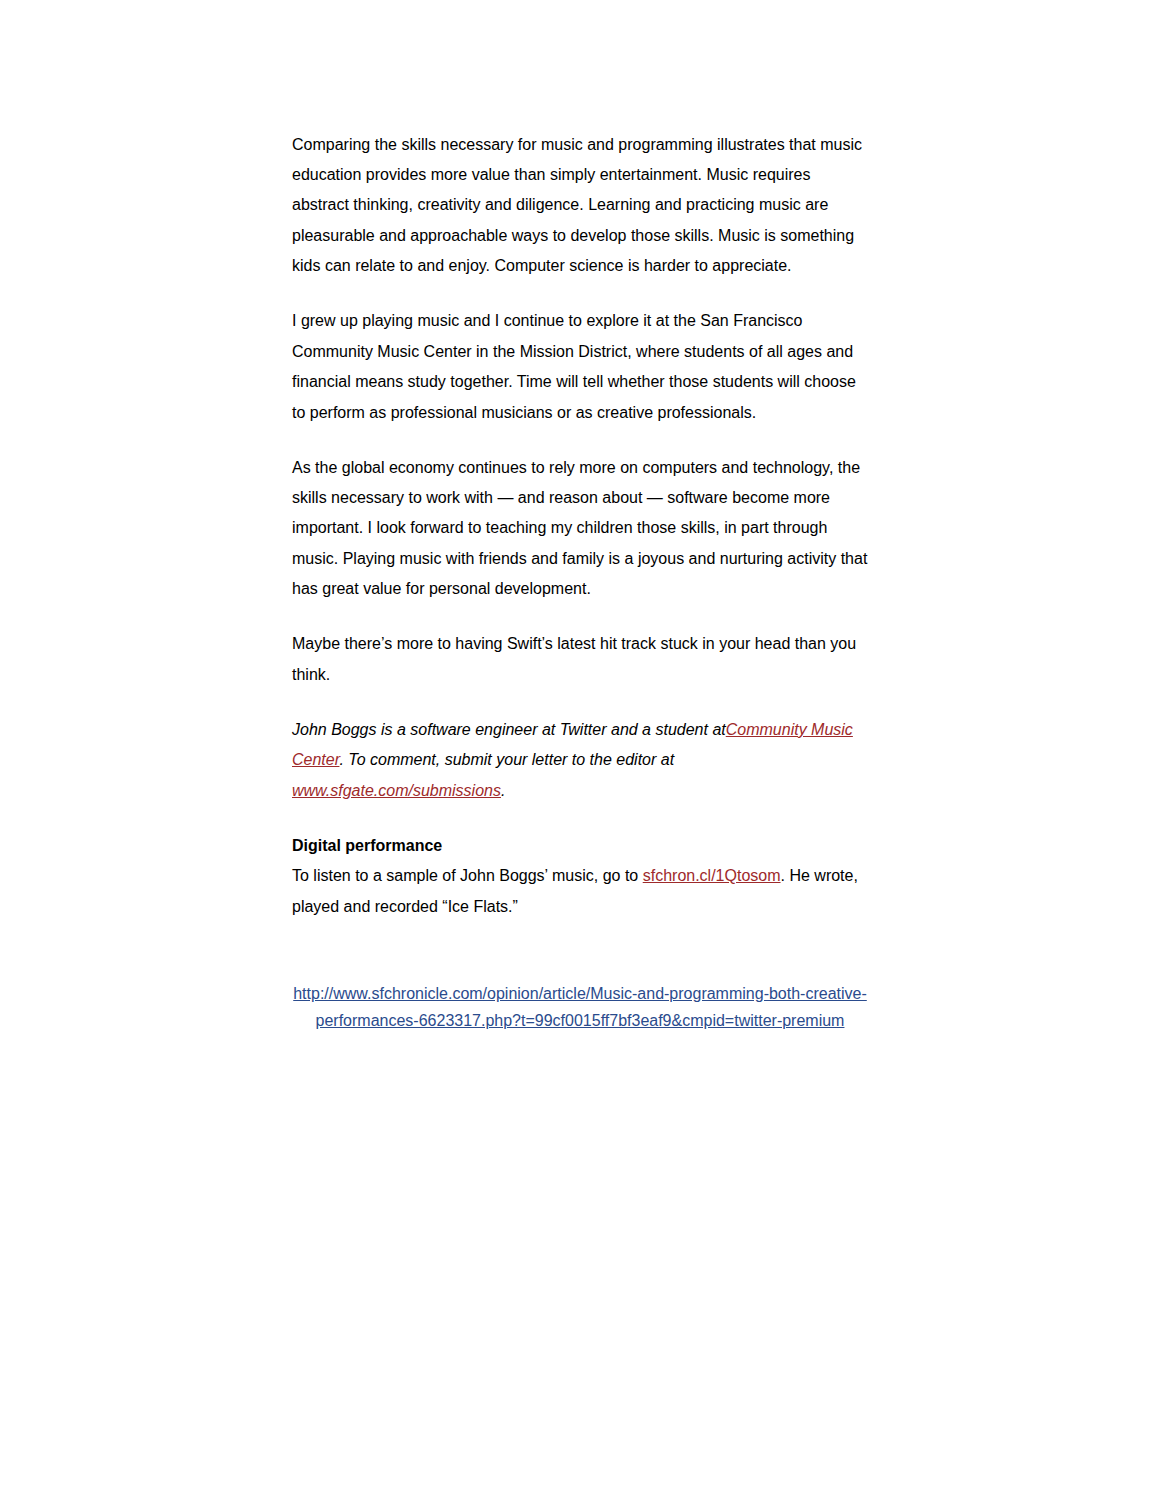Comparing the skills necessary for music and programming illustrates that music education provides more value than simply entertainment. Music requires abstract thinking, creativity and diligence. Learning and practicing music are pleasurable and approachable ways to develop those skills. Music is something kids can relate to and enjoy. Computer science is harder to appreciate.
I grew up playing music and I continue to explore it at the San Francisco Community Music Center in the Mission District, where students of all ages and financial means study together. Time will tell whether those students will choose to perform as professional musicians or as creative professionals.
As the global economy continues to rely more on computers and technology, the skills necessary to work with — and reason about — software become more important. I look forward to teaching my children those skills, in part through music. Playing music with friends and family is a joyous and nurturing activity that has great value for personal development.
Maybe there’s more to having Swift’s latest hit track stuck in your head than you think.
John Boggs is a software engineer at Twitter and a student atCommunity Music Center. To comment, submit your letter to the editor at www.sfgate.com/submissions.
Digital performance
To listen to a sample of John Boggs’ music, go to sfchron.cl/1Qtosom. He wrote, played and recorded “Ice Flats.”
http://www.sfchronicle.com/opinion/article/Music-and-programming-both-creative-performances-6623317.php?t=99cf0015ff7bf3eaf9&cmpid=twitter-premium